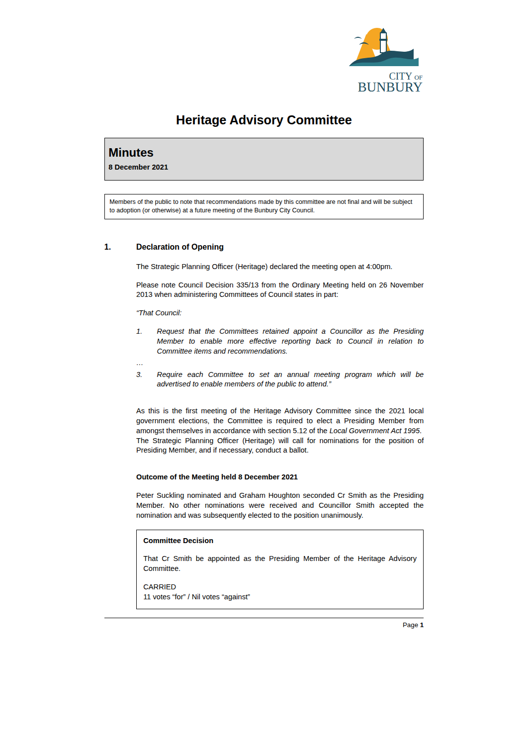CITY OF BUNBURY
Heritage Advisory Committee
Minutes
8 December 2021
Members of the public to note that recommendations made by this committee are not final and will be subject to adoption (or otherwise) at a future meeting of the Bunbury City Council.
1. Declaration of Opening
The Strategic Planning Officer (Heritage) declared the meeting open at 4:00pm.
Please note Council Decision 335/13 from the Ordinary Meeting held on 26 November 2013 when administering Committees of Council states in part:
“That Council:
1. Request that the Committees retained appoint a Councillor as the Presiding Member to enable more effective reporting back to Council in relation to Committee items and recommendations.
…
3. Require each Committee to set an annual meeting program which will be advertised to enable members of the public to attend.”
As this is the first meeting of the Heritage Advisory Committee since the 2021 local government elections, the Committee is required to elect a Presiding Member from amongst themselves in accordance with section 5.12 of the Local Government Act 1995. The Strategic Planning Officer (Heritage) will call for nominations for the position of Presiding Member, and if necessary, conduct a ballot.
Outcome of the Meeting held 8 December 2021
Peter Suckling nominated and Graham Houghton seconded Cr Smith as the Presiding Member. No other nominations were received and Councillor Smith accepted the nomination and was subsequently elected to the position unanimously.
Committee Decision
That Cr Smith be appointed as the Presiding Member of the Heritage Advisory Committee.
CARRIED
11 votes “for” / Nil votes “against”
Page 1